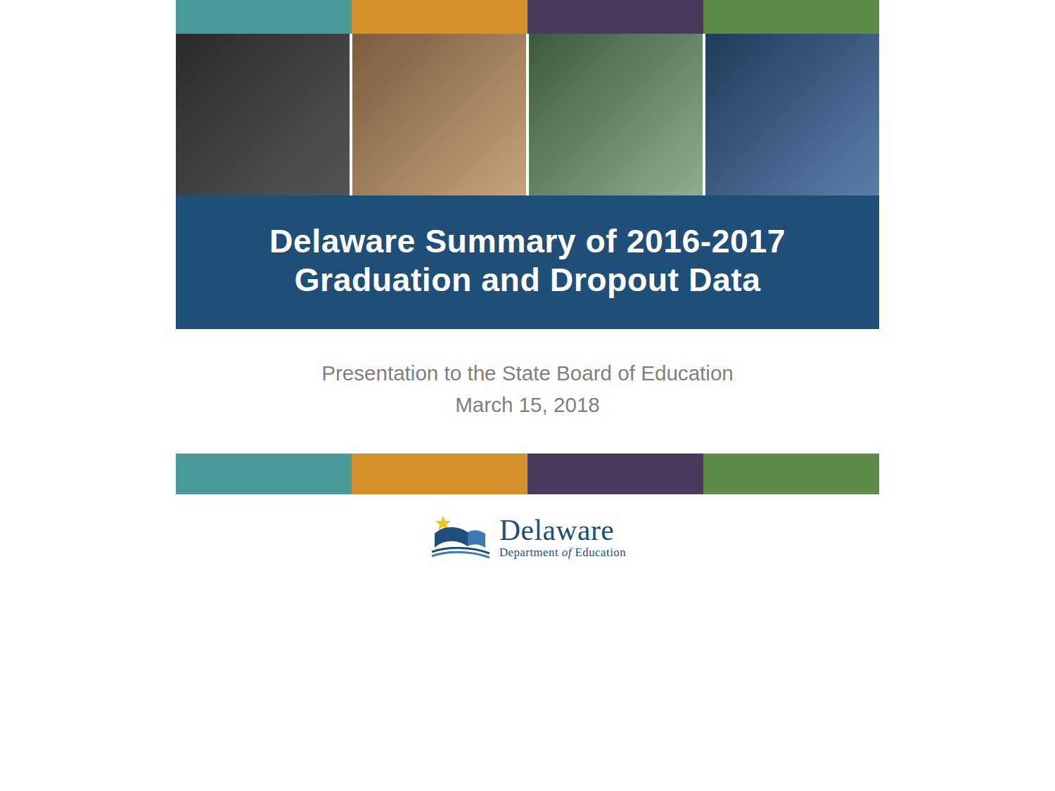Delaware Summary of 2016-2017
Graduation and Dropout Data
Presentation to the State Board of Education
March 15, 2018
Delaware Department of Education